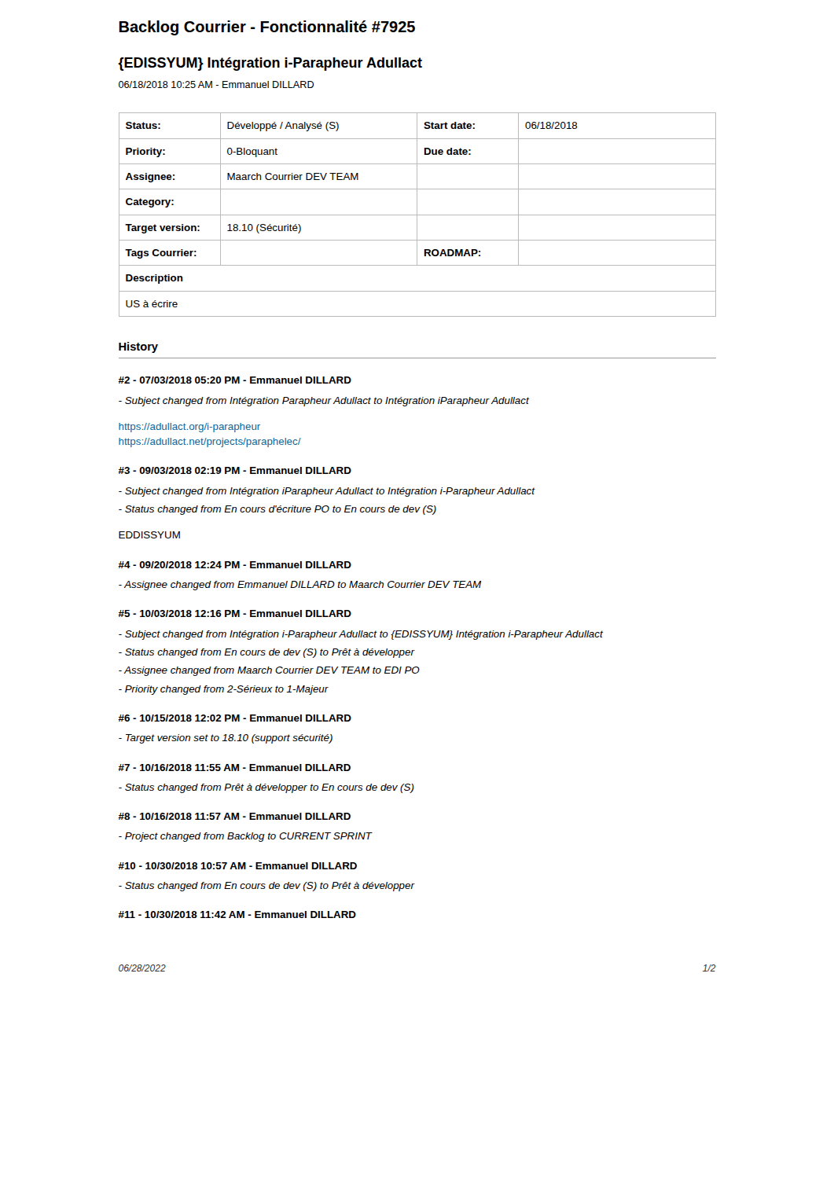Backlog Courrier - Fonctionnalité #7925
{EDISSYUM} Intégration i-Parapheur Adullact
06/18/2018 10:25 AM - Emmanuel DILLARD
| Status: | Développé / Analysé (S) | Start date: | 06/18/2018 |
| Priority: | 0-Bloquant | Due date: | |
| Assignee: | Maarch Courrier DEV TEAM | | |
| Category: | | | |
| Target version: | 18.10 (Sécurité) | | |
| Tags Courrier: | | ROADMAP: | |
| Description |
| US à écrire |
History
#2 - 07/03/2018 05:20 PM - Emmanuel DILLARD
- Subject changed from Intégration Parapheur Adullact to Intégration iParapheur Adullact
https://adullact.org/i-parapheur https://adullact.net/projects/paraphelec/
#3 - 09/03/2018 02:19 PM - Emmanuel DILLARD
- Subject changed from Intégration iParapheur Adullact to Intégration i-Parapheur Adullact
- Status changed from En cours d'écriture PO to En cours de dev (S)
EDDISSYUM
#4 - 09/20/2018 12:24 PM - Emmanuel DILLARD
- Assignee changed from Emmanuel DILLARD to Maarch Courrier DEV TEAM
#5 - 10/03/2018 12:16 PM - Emmanuel DILLARD
- Subject changed from Intégration i-Parapheur Adullact to {EDISSYUM} Intégration i-Parapheur Adullact
- Status changed from En cours de dev (S) to Prêt à développer
- Assignee changed from Maarch Courrier DEV TEAM to EDI PO
- Priority changed from 2-Sérieux to 1-Majeur
#6 - 10/15/2018 12:02 PM - Emmanuel DILLARD
- Target version set to 18.10 (support sécurité)
#7 - 10/16/2018 11:55 AM - Emmanuel DILLARD
- Status changed from Prêt à développer to En cours de dev (S)
#8 - 10/16/2018 11:57 AM - Emmanuel DILLARD
- Project changed from Backlog to CURRENT SPRINT
#10 - 10/30/2018 10:57 AM - Emmanuel DILLARD
- Status changed from En cours de dev (S) to Prêt à développer
#11 - 10/30/2018 11:42 AM - Emmanuel DILLARD
06/28/2022 1/2